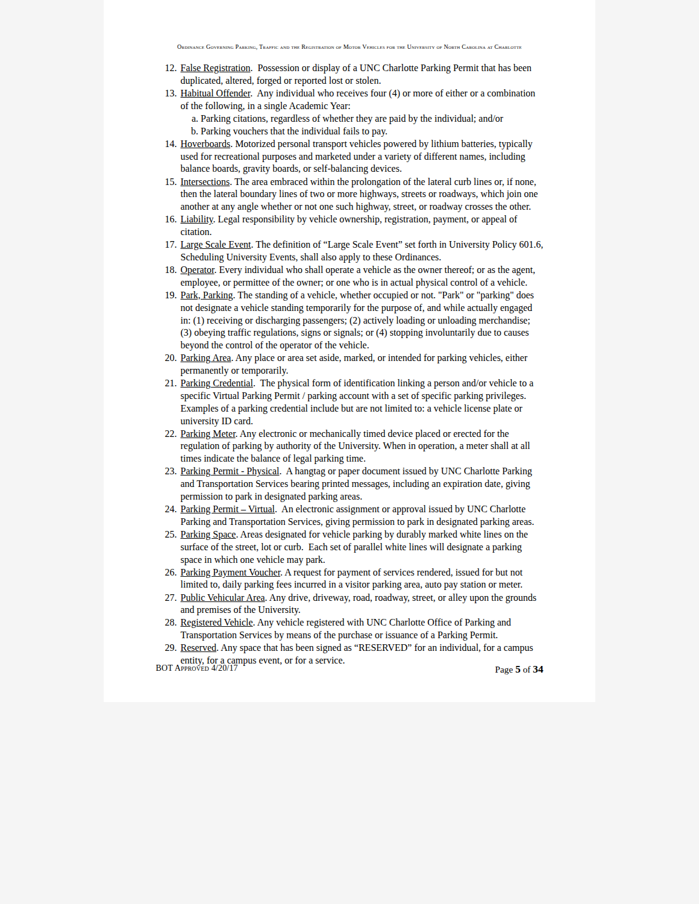Ordinance Governing Parking, Traffic and the Registration of Motor Vehicles for the University of North Carolina at Charlotte
False Registration. Possession or display of a UNC Charlotte Parking Permit that has been duplicated, altered, forged or reported lost or stolen.
Habitual Offender. Any individual who receives four (4) or more of either or a combination of the following, in a single Academic Year:
Parking citations, regardless of whether they are paid by the individual; and/or
Parking vouchers that the individual fails to pay.
Hoverboards. Motorized personal transport vehicles powered by lithium batteries, typically used for recreational purposes and marketed under a variety of different names, including balance boards, gravity boards, or self-balancing devices.
Intersections. The area embraced within the prolongation of the lateral curb lines or, if none, then the lateral boundary lines of two or more highways, streets or roadways, which join one another at any angle whether or not one such highway, street, or roadway crosses the other.
Liability. Legal responsibility by vehicle ownership, registration, payment, or appeal of citation.
Large Scale Event. The definition of “Large Scale Event” set forth in University Policy 601.6, Scheduling University Events, shall also apply to these Ordinances.
Operator. Every individual who shall operate a vehicle as the owner thereof; or as the agent, employee, or permittee of the owner; or one who is in actual physical control of a vehicle.
Park, Parking. The standing of a vehicle, whether occupied or not. "Park" or "parking" does not designate a vehicle standing temporarily for the purpose of, and while actually engaged in: (1) receiving or discharging passengers; (2) actively loading or unloading merchandise; (3) obeying traffic regulations, signs or signals; or (4) stopping involuntarily due to causes beyond the control of the operator of the vehicle.
Parking Area. Any place or area set aside, marked, or intended for parking vehicles, either permanently or temporarily.
Parking Credential. The physical form of identification linking a person and/or vehicle to a specific Virtual Parking Permit / parking account with a set of specific parking privileges. Examples of a parking credential include but are not limited to: a vehicle license plate or university ID card.
Parking Meter. Any electronic or mechanically timed device placed or erected for the regulation of parking by authority of the University. When in operation, a meter shall at all times indicate the balance of legal parking time.
Parking Permit - Physical. A hangtag or paper document issued by UNC Charlotte Parking and Transportation Services bearing printed messages, including an expiration date, giving permission to park in designated parking areas.
Parking Permit – Virtual. An electronic assignment or approval issued by UNC Charlotte Parking and Transportation Services, giving permission to park in designated parking areas.
Parking Space. Areas designated for vehicle parking by durably marked white lines on the surface of the street, lot or curb. Each set of parallel white lines will designate a parking space in which one vehicle may park.
Parking Payment Voucher. A request for payment of services rendered, issued for but not limited to, daily parking fees incurred in a visitor parking area, auto pay station or meter.
Public Vehicular Area. Any drive, driveway, road, roadway, street, or alley upon the grounds and premises of the University.
Registered Vehicle. Any vehicle registered with UNC Charlotte Office of Parking and Transportation Services by means of the purchase or issuance of a Parking Permit.
Reserved. Any space that has been signed as “RESERVED” for an individual, for a campus entity, for a campus event, or for a service.
BOT Approved 4/20/17
Page 5 of 34